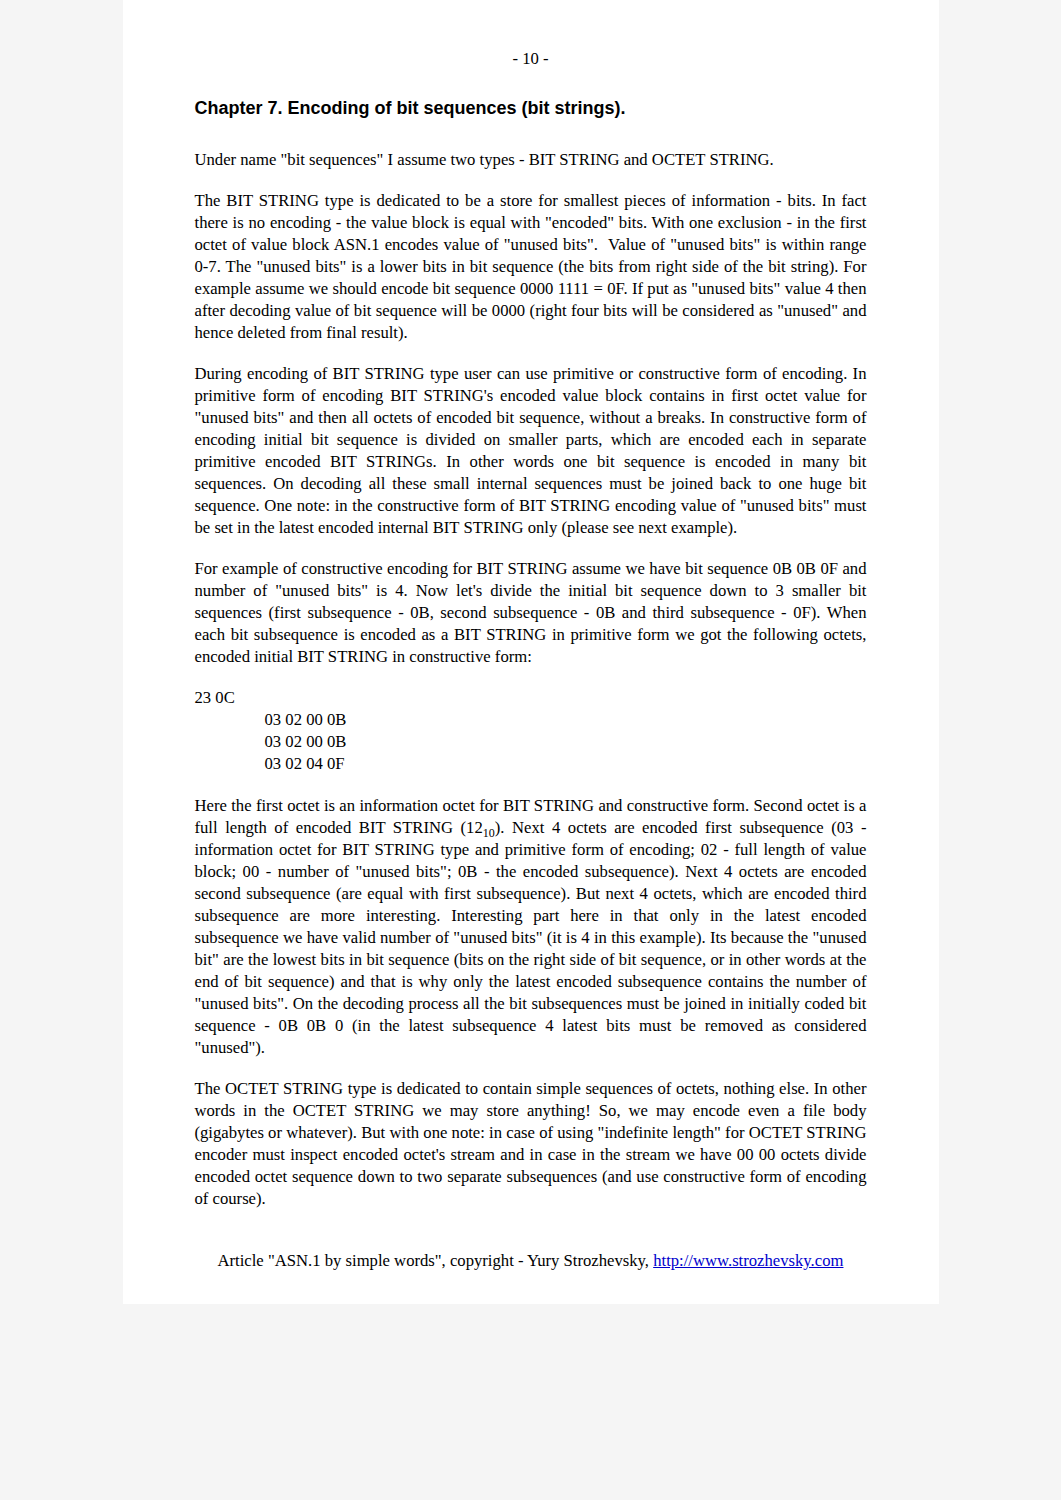- 10 -
Chapter 7. Encoding of bit sequences (bit strings).
Under name "bit sequences" I assume two types - BIT STRING and OCTET STRING.
The BIT STRING type is dedicated to be a store for smallest pieces of information - bits. In fact there is no encoding - the value block is equal with "encoded" bits. With one exclusion - in the first octet of value block ASN.1 encodes value of "unused bits". Value of "unused bits" is within range 0-7. The "unused bits" is a lower bits in bit sequence (the bits from right side of the bit string). For example assume we should encode bit sequence 0000 1111 = 0F. If put as "unused bits" value 4 then after decoding value of bit sequence will be 0000 (right four bits will be considered as "unused" and hence deleted from final result).
During encoding of BIT STRING type user can use primitive or constructive form of encoding. In primitive form of encoding BIT STRING's encoded value block contains in first octet value for "unused bits" and then all octets of encoded bit sequence, without a breaks. In constructive form of encoding initial bit sequence is divided on smaller parts, which are encoded each in separate primitive encoded BIT STRINGs. In other words one bit sequence is encoded in many bit sequences. On decoding all these small internal sequences must be joined back to one huge bit sequence. One note: in the constructive form of BIT STRING encoding value of "unused bits" must be set in the latest encoded internal BIT STRING only (please see next example).
For example of constructive encoding for BIT STRING assume we have bit sequence 0B 0B 0F and number of "unused bits" is 4. Now let's divide the initial bit sequence down to 3 smaller bit sequences (first subsequence - 0B, second subsequence - 0B and third subsequence - 0F). When each bit subsequence is encoded as a BIT STRING in primitive form we got the following octets, encoded initial BIT STRING in constructive form:
23 0C 03 02 00 0B 03 02 00 0B 03 02 04 0F
Here the first octet is an information octet for BIT STRING and constructive form. Second octet is a full length of encoded BIT STRING (1210). Next 4 octets are encoded first subsequence (03 - information octet for BIT STRING type and primitive form of encoding; 02 - full length of value block; 00 - number of "unused bits"; 0B - the encoded subsequence). Next 4 octets are encoded second subsequence (are equal with first subsequence). But next 4 octets, which are encoded third subsequence are more interesting. Interesting part here in that only in the latest encoded subsequence we have valid number of "unused bits" (it is 4 in this example). Its because the "unused bit" are the lowest bits in bit sequence (bits on the right side of bit sequence, or in other words at the end of bit sequence) and that is why only the latest encoded subsequence contains the number of "unused bits". On the decoding process all the bit subsequences must be joined in initially coded bit sequence - 0B 0B 0 (in the latest subsequence 4 latest bits must be removed as considered "unused").
The OCTET STRING type is dedicated to contain simple sequences of octets, nothing else. In other words in the OCTET STRING we may store anything! So, we may encode even a file body (gigabytes or whatever). But with one note: in case of using "indefinite length" for OCTET STRING encoder must inspect encoded octet's stream and in case in the stream we have 00 00 octets divide encoded octet sequence down to two separate subsequences (and use constructive form of encoding of course).
Article "ASN.1 by simple words", copyright - Yury Strozhevsky, http://www.strozhevsky.com